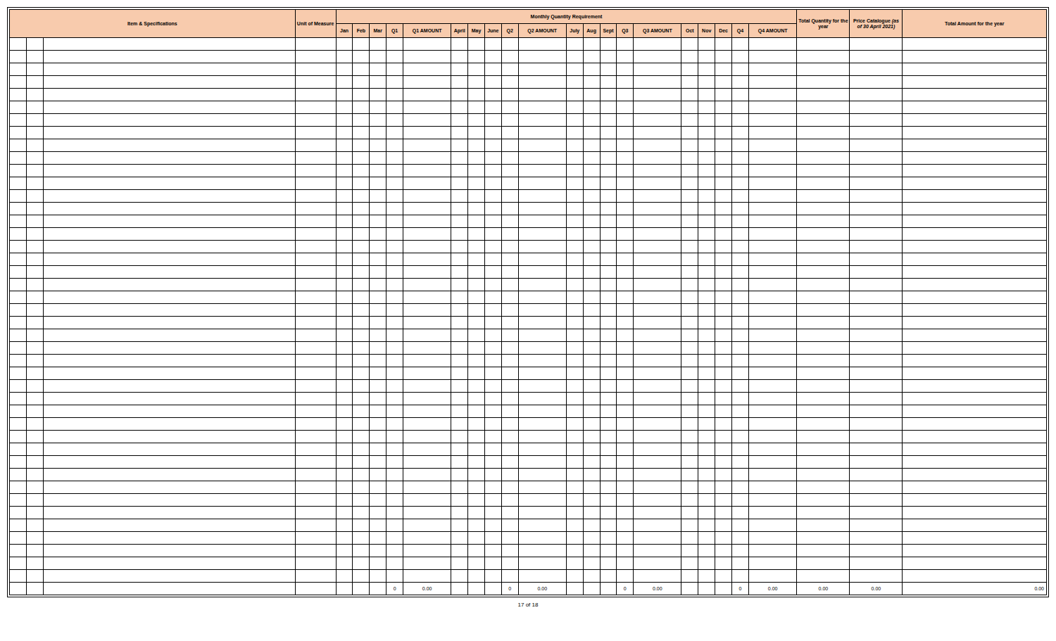| Item & Specifications | Unit of Measure | Monthly Quantity Requirement | Total Quantity for the year | Price Catalogue (as of 30 April 2021) | Total Amount for the year |
| --- | --- | --- | --- | --- | --- |
| Jan | Feb | Mar | Q1 | Q1 AMOUNT | April | May | June | Q2 | Q2 AMOUNT | July | Aug | Sept | Q3 | Q3 AMOUNT | Oct | Nov | Dec | Q4 | Q4 AMOUNT |
| | | | | | | | 0 | 0.00 | | | | 0 | 0.00 | | | | 0 | 0.00 | | | | 0 | 0.00 | 0.00 | 0.00 | 0.00 |
17 of 18